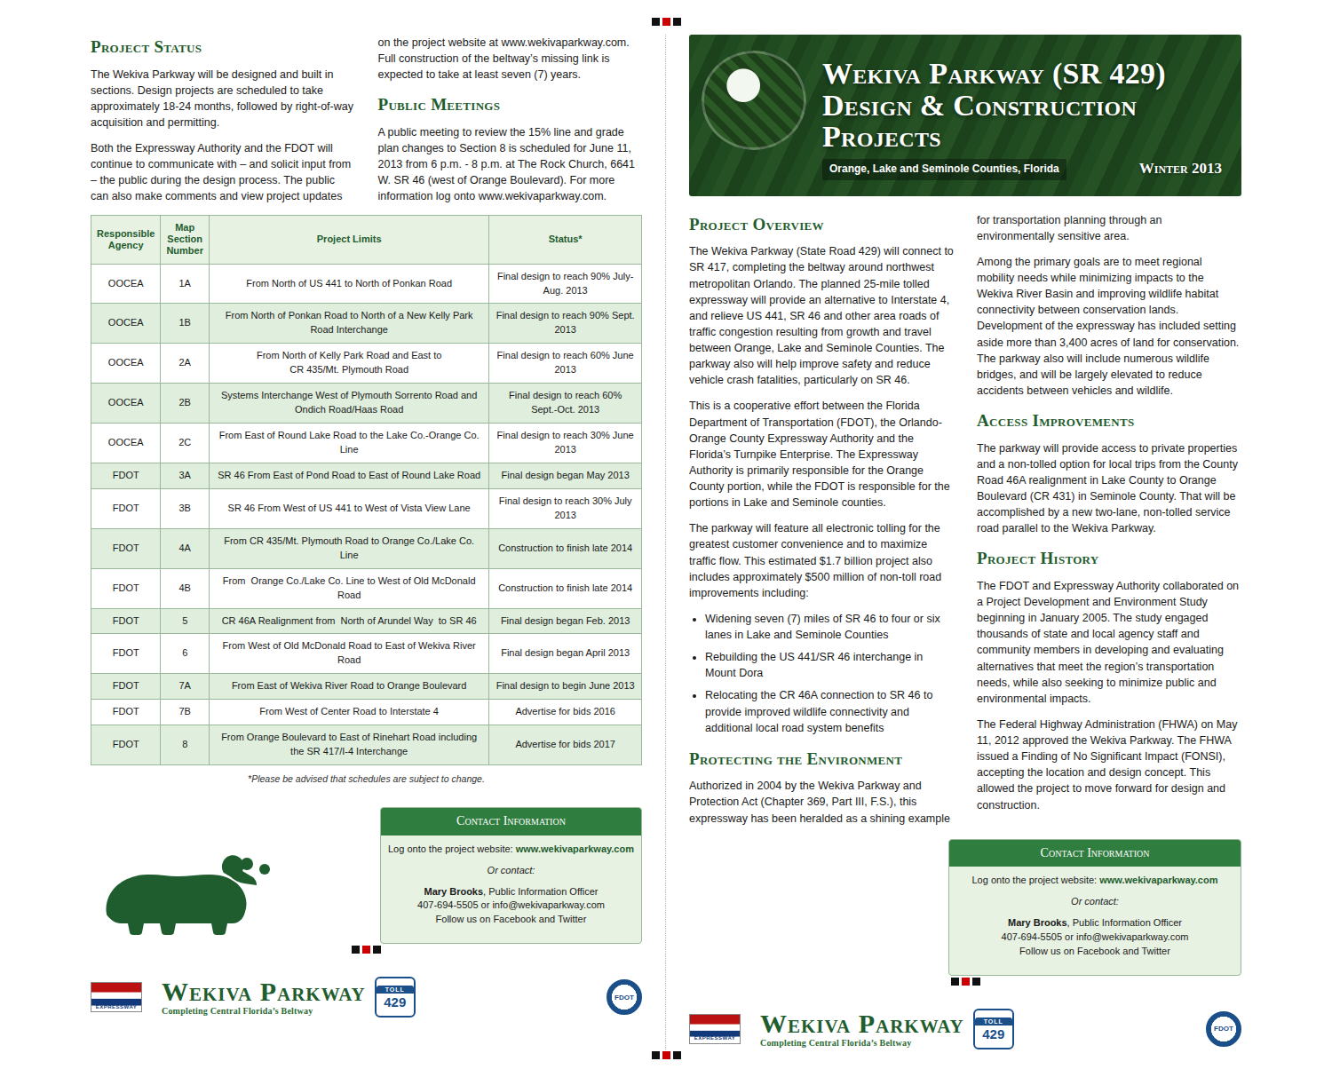Project Status
The Wekiva Parkway will be designed and built in sections. Design projects are scheduled to take approximately 18-24 months, followed by right-of-way acquisition and permitting.
Both the Expressway Authority and the FDOT will continue to communicate with – and solicit input from – the public during the design process. The public can also make comments and view project updates on the project website at www.wekivaparkway.com. Full construction of the beltway’s missing link is expected to take at least seven (7) years.
Public Meetings
A public meeting to review the 15% line and grade plan changes to Section 8 is scheduled for June 11, 2013 from 6 p.m. - 8 p.m. at The Rock Church, 6641 W. SR 46 (west of Orange Boulevard). For more information log onto www.wekivaparkway.com.
*Please be advised that schedules are subject to change.
| Responsible Agency | Map Section Number | Project Limits | Status* |
| --- | --- | --- | --- |
| OOCEA | 1A | From North of US 441 to North of Ponkan Road | Final design to reach 90% July-Aug. 2013 |
| OOCEA | 1B | From North of Ponkan Road to North of a New Kelly Park Road Interchange | Final design to reach 90% Sept. 2013 |
| OOCEA | 2A | From North of Kelly Park Road and East to CR 435/Mt. Plymouth Road | Final design to reach 60% June 2013 |
| OOCEA | 2B | Systems Interchange West of Plymouth Sorrento Road and Ondich Road/Haas Road | Final design to reach 60% Sept.-Oct. 2013 |
| OOCEA | 2C | From East of Round Lake Road to the Lake Co.-Orange Co. Line | Final design to reach 30% June 2013 |
| FDOT | 3A | SR 46 From East of Pond Road to East of Round Lake Road | Final design began May 2013 |
| FDOT | 3B | SR 46 From West of US 441 to West of Vista View Lane | Final design to reach 30% July 2013 |
| FDOT | 4A | From CR 435/Mt. Plymouth Road to Orange Co./Lake Co. Line | Construction to finish late 2014 |
| FDOT | 4B | From Orange Co./Lake Co. Line to West of Old McDonald Road | Construction to finish late 2014 |
| FDOT | 5 | CR 46A Realignment from North of Arundel Way to SR 46 | Final design began Feb. 2013 |
| FDOT | 6 | From West of Old McDonald Road to East of Wekiva River Road | Final design began April 2013 |
| FDOT | 7A | From East of Wekiva River Road to Orange Boulevard | Final design to begin June 2013 |
| FDOT | 7B | From West of Center Road to Interstate 4 | Advertise for bids 2016 |
| FDOT | 8 | From Orange Boulevard to East of Rinehart Road including the SR 417/I-4 Interchange | Advertise for bids 2017 |
Silhouette of a black bear
Contact Information
Log onto the project website: www.wekivaparkway.com
Or contact:
Mary Brooks, Public Information Officer
407-694-5505 or info@wekivaparkway.com
Follow us on Facebook and Twitter
EXPRESSWAY
Wekiva Parkway Completing Central Florida’s Beltway
TOLL429
Wekiva Parkway (SR 429)
Design & Construction Projects
Orange, Lake and Seminole Counties, Florida Winter 2013
Project Overview
The Wekiva Parkway (State Road 429) will connect to SR 417, completing the beltway around northwest metropolitan Orlando. The planned 25-mile tolled expressway will provide an alternative to Interstate 4, and relieve US 441, SR 46 and other area roads of traffic congestion resulting from growth and travel between Orange, Lake and Seminole Counties. The parkway also will help improve safety and reduce vehicle crash fatalities, particularly on SR 46.
This is a cooperative effort between the Florida Department of Transportation (FDOT), the Orlando-Orange County Expressway Authority and the Florida’s Turnpike Enterprise. The Expressway Authority is primarily responsible for the Orange County portion, while the FDOT is responsible for the portions in Lake and Seminole counties.
The parkway will feature all electronic tolling for the greatest customer convenience and to maximize traffic flow. This estimated $1.7 billion project also includes approximately $500 million of non-toll road improvements including:
Widening seven (7) miles of SR 46 to four or six lanes in Lake and Seminole Counties
Rebuilding the US 441/SR 46 interchange in Mount Dora
Relocating the CR 46A connection to SR 46 to provide improved wildlife connectivity and additional local road system benefits
Protecting the Environment
Authorized in 2004 by the Wekiva Parkway and Protection Act (Chapter 369, Part III, F.S.), this expressway has been heralded as a shining example for transportation planning through an environmentally sensitive area.
Among the primary goals are to meet regional mobility needs while minimizing impacts to the Wekiva River Basin and improving wildlife habitat connectivity between conservation lands. Development of the expressway has included setting aside more than 3,400 acres of land for conservation. The parkway also will include numerous wildlife bridges, and will be largely elevated to reduce accidents between vehicles and wildlife.
Access Improvements
The parkway will provide access to private properties and a non-tolled option for local trips from the County Road 46A realignment in Lake County to Orange Boulevard (CR 431) in Seminole County. That will be accomplished by a new two-lane, non-tolled service road parallel to the Wekiva Parkway.
Project History
The FDOT and Expressway Authority collaborated on a Project Development and Environment Study beginning in January 2005. The study engaged thousands of state and local agency staff and community members in developing and evaluating alternatives that meet the region’s transportation needs, while also seeking to minimize public and environmental impacts.
The Federal Highway Administration (FHWA) on May 11, 2012 approved the Wekiva Parkway. The FHWA issued a Finding of No Significant Impact (FONSI), accepting the location and design concept. This allowed the project to move forward for design and construction.
Contact Information
Log onto the project website: www.wekivaparkway.com
Or contact:
Mary Brooks, Public Information Officer
407-694-5505 or info@wekivaparkway.com
Follow us on Facebook and Twitter
EXPRESSWAY
Wekiva Parkway Completing Central Florida’s Beltway
TOLL429